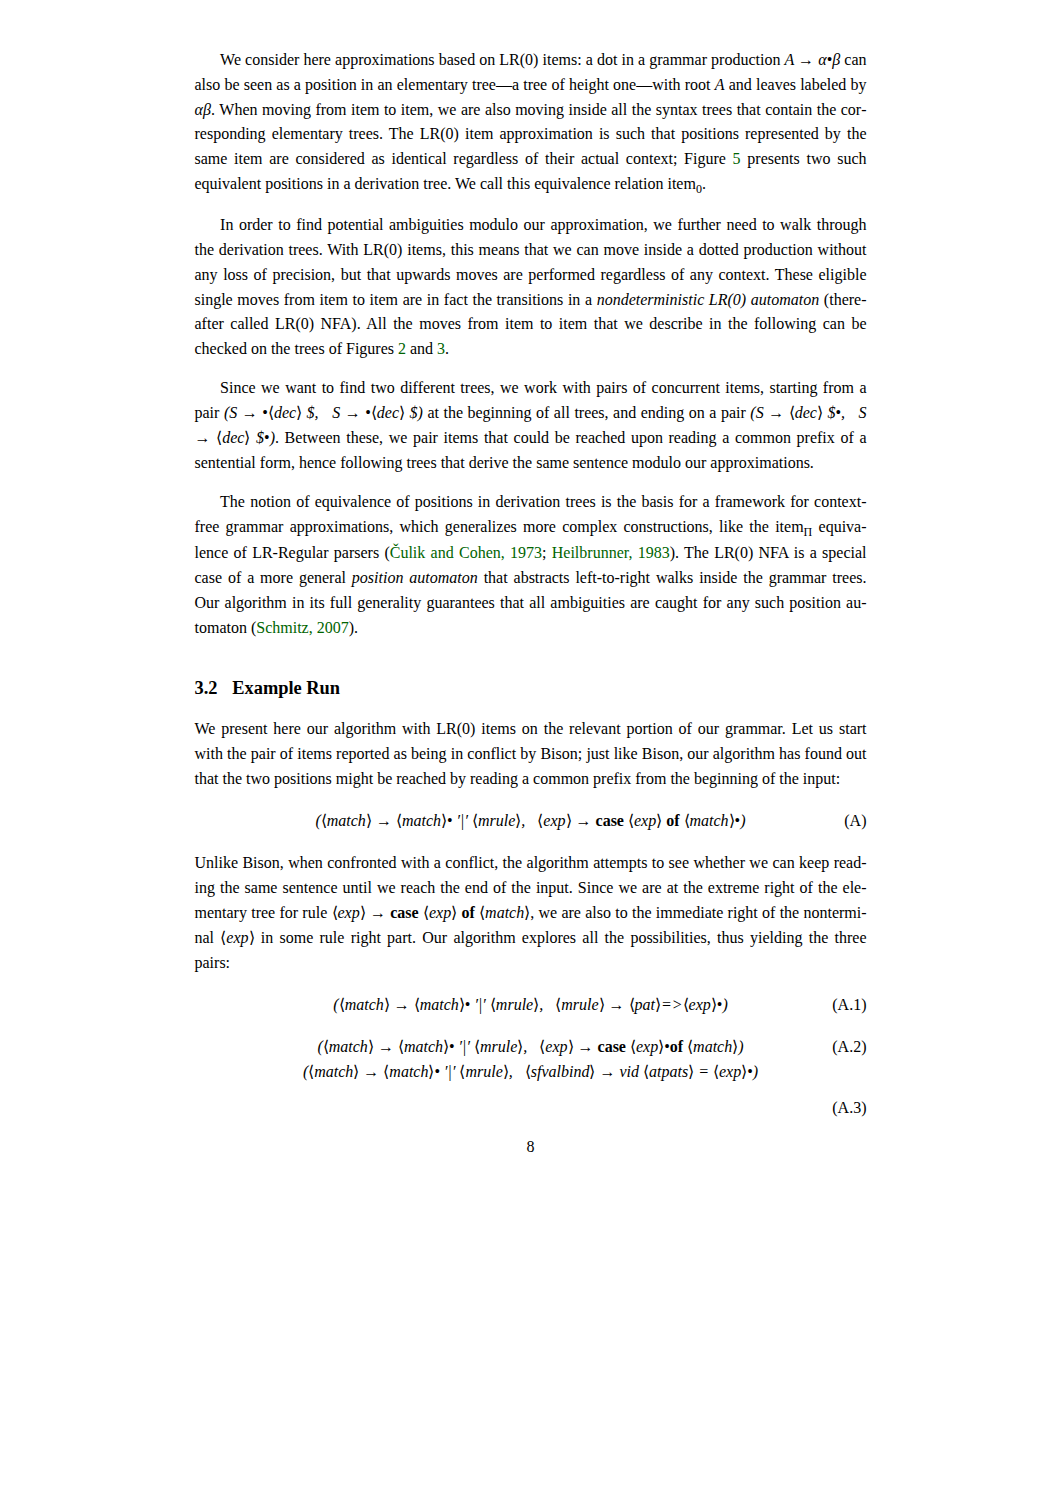We consider here approximations based on LR(0) items: a dot in a grammar production A → α•β can also be seen as a position in an elementary tree—a tree of height one—with root A and leaves labeled by αβ. When moving from item to item, we are also moving inside all the syntax trees that contain the corresponding elementary trees. The LR(0) item approximation is such that positions represented by the same item are considered as identical regardless of their actual context; Figure 5 presents two such equivalent positions in a derivation tree. We call this equivalence relation item0.
In order to find potential ambiguities modulo our approximation, we further need to walk through the derivation trees. With LR(0) items, this means that we can move inside a dotted production without any loss of precision, but that upwards moves are performed regardless of any context. These eligible single moves from item to item are in fact the transitions in a nondeterministic LR(0) automaton (thereafter called LR(0) NFA). All the moves from item to item that we describe in the following can be checked on the trees of Figures 2 and 3.
Since we want to find two different trees, we work with pairs of concurrent items, starting from a pair (S → •dec $, S → •dec $) at the beginning of all trees, and ending on a pair (S → dec $•, S → dec $•). Between these, we pair items that could be reached upon reading a common prefix of a sentential form, hence following trees that derive the same sentence modulo our approximations.
The notion of equivalence of positions in derivation trees is the basis for a framework for context-free grammar approximations, which generalizes more complex constructions, like the itemΠ equivalence of LR-Regular parsers (Čulik and Cohen, 1973; Heilbrunner, 1983). The LR(0) NFA is a special case of a more general position automaton that abstracts left-to-right walks inside the grammar trees. Our algorithm in its full generality guarantees that all ambiguities are caught for any such position automaton (Schmitz, 2007).
3.2 Example Run
We present here our algorithm with LR(0) items on the relevant portion of our grammar. Let us start with the pair of items reported as being in conflict by Bison; just like Bison, our algorithm has found out that the two positions might be reached by reading a common prefix from the beginning of the input:
(match → match• ′|′ mrule, exp → case exp of match•) (A)
Unlike Bison, when confronted with a conflict, the algorithm attempts to see whether we can keep reading the same sentence until we reach the end of the input. Since we are at the extreme right of the elementary tree for rule exp → case exp of match, we are also to the immediate right of the nonterminal exp in some rule right part. Our algorithm explores all the possibilities, thus yielding the three pairs:
(match → match• ′|′ mrule, mrule → pat=>exp•) (A.1)
(match → match• ′|′ mrule, exp → case exp•of match)
(match → match• ′|′ mrule, sfvalbind → vid atpats = exp•)
(A.2)
(A.3)
8